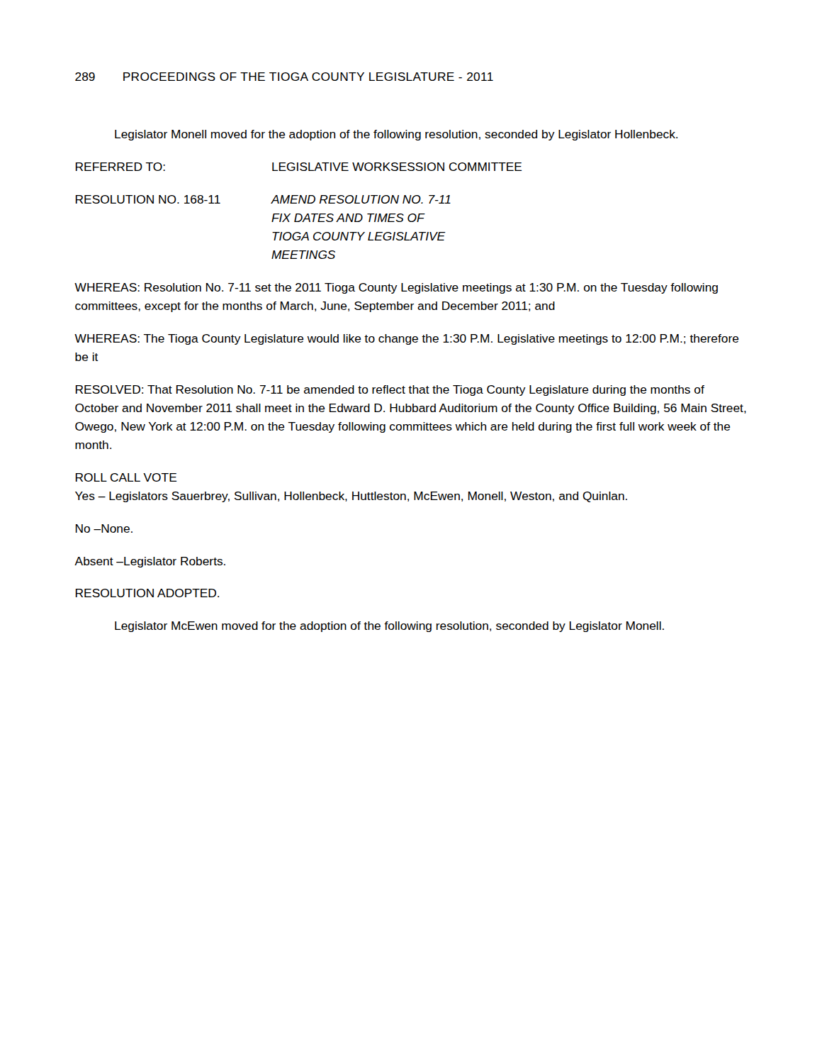289 PROCEEDINGS OF THE TIOGA COUNTY LEGISLATURE - 2011
Legislator Monell moved for the adoption of the following resolution, seconded by Legislator Hollenbeck.
REFERRED TO: LEGISLATIVE WORKSESSION COMMITTEE
RESOLUTION NO. 168-11
AMEND RESOLUTION NO. 7-11
FIX DATES AND TIMES OF
TIOGA COUNTY LEGISLATIVE
MEETINGS
WHEREAS: Resolution No. 7-11 set the 2011 Tioga County Legislative meetings at 1:30 P.M. on the Tuesday following committees, except for the months of March, June, September and December 2011; and
WHEREAS: The Tioga County Legislature would like to change the 1:30 P.M. Legislative meetings to 12:00 P.M.; therefore be it
RESOLVED: That Resolution No. 7-11 be amended to reflect that the Tioga County Legislature during the months of October and November 2011 shall meet in the Edward D. Hubbard Auditorium of the County Office Building, 56 Main Street, Owego, New York at 12:00 P.M. on the Tuesday following committees which are held during the first full work week of the month.
ROLL CALL VOTE
Yes – Legislators Sauerbrey, Sullivan, Hollenbeck, Huttleston, McEwen, Monell, Weston, and Quinlan.
No –None.
Absent –Legislator Roberts.
RESOLUTION ADOPTED.
Legislator McEwen moved for the adoption of the following resolution, seconded by Legislator Monell.